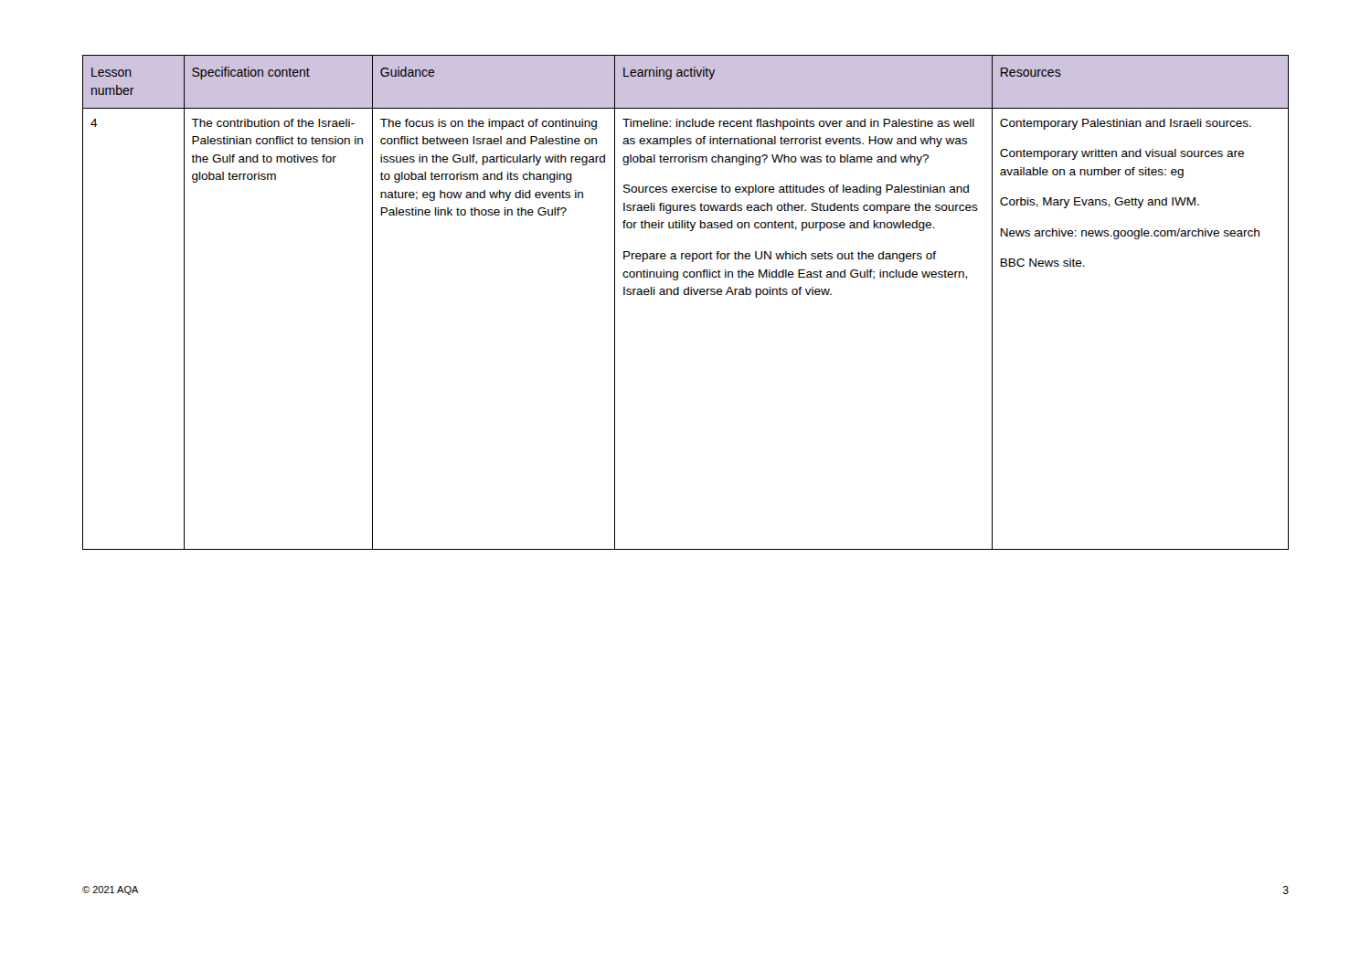| Lesson number | Specification content | Guidance | Learning activity | Resources |
| --- | --- | --- | --- | --- |
| 4 | The contribution of the Israeli-Palestinian conflict to tension in the Gulf and to motives for global terrorism | The focus is on the impact of continuing conflict between Israel and Palestine on issues in the Gulf, particularly with regard to global terrorism and its changing nature; eg how and why did events in Palestine link to those in the Gulf? | Timeline: include recent flashpoints over and in Palestine as well as examples of international terrorist events. How and why was global terrorism changing? Who was to blame and why? Sources exercise to explore attitudes of leading Palestinian and Israeli figures towards each other. Students compare the sources for their utility based on content, purpose and knowledge. Prepare a report for the UN which sets out the dangers of continuing conflict in the Middle East and Gulf; include western, Israeli and diverse Arab points of view. | Contemporary Palestinian and Israeli sources. Contemporary written and visual sources are available on a number of sites: eg Corbis, Mary Evans, Getty and IWM. News archive: news.google.com/archive search BBC News site. |
© 2021 AQA 3